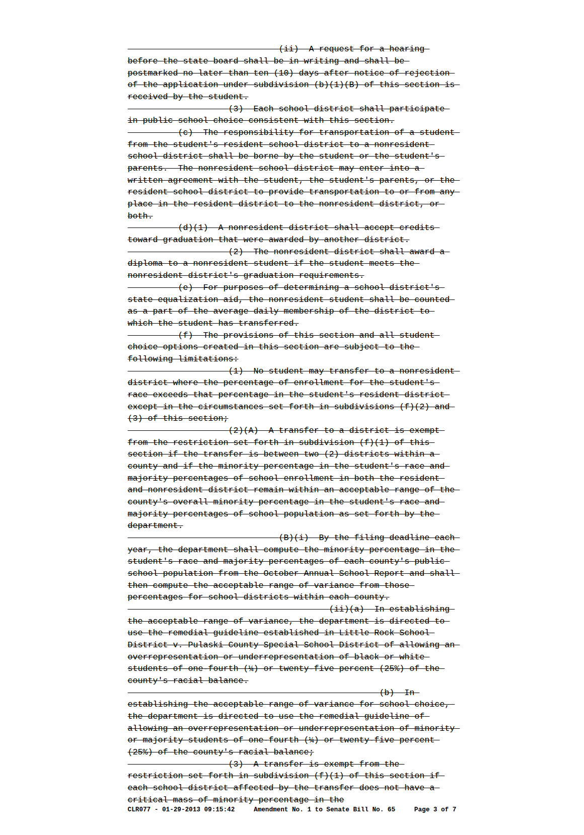(ii) A request for a hearing before the state board shall be in writing and shall be postmarked no later than ten (10) days after notice of rejection of the application under subdivision (b)(1)(B) of this section is received by the student.
(3) Each school district shall participate in public school choice consistent with this section.
(c) The responsibility for transportation of a student from the student's resident school district to a nonresident school district shall be borne by the student or the student's parents. The nonresident school district may enter into a written agreement with the student, the student's parents, or the resident school district to provide transportation to or from any place in the resident district to the nonresident district, or both.
(d)(1) A nonresident district shall accept credits toward graduation that were awarded by another district.
(2) The nonresident district shall award a diploma to a nonresident student if the student meets the nonresident district's graduation requirements.
(e) For purposes of determining a school district's state equalization aid, the nonresident student shall be counted as a part of the average daily membership of the district to which the student has transferred.
(f) The provisions of this section and all student choice options created in this section are subject to the following limitations:
(1) No student may transfer to a nonresident district where the percentage of enrollment for the student's race exceeds that percentage in the student's resident district except in the circumstances set forth in subdivisions (f)(2) and (3) of this section;
(2)(A) A transfer to a district is exempt from the restriction set forth in subdivision (f)(1) of this section if the transfer is between two (2) districts within a county and if the minority percentage in the student's race and majority percentages of school enrollment in both the resident and nonresident district remain within an acceptable range of the county's overall minority percentage in the student's race and majority percentages of school population as set forth by the department.
(B)(i) By the filing deadline each year, the department shall compute the minority percentage in the student's race and majority percentages of each county's public school population from the October Annual School Report and shall then compute the acceptable range of variance from those percentages for school districts within each county.
(ii)(a) In establishing the acceptable range of variance, the department is directed to use the remedial guideline established in Little Rock School District v. Pulaski County Special School District of allowing an overrepresentation or underrepresentation of black or white students of one-fourth (¼) or twenty-five percent (25%) of the county's racial balance.
(b) In establishing the acceptable range of variance for school choice, the department is directed to use the remedial guideline of allowing an overrepresentation or underrepresentation of minority or majority students of one-fourth (¼) or twenty-five percent (25%) of the county's racial balance;
(3) A transfer is exempt from the restriction set forth in subdivision (f)(1) of this section if each school district affected by the transfer does not have a critical mass of minority percentage in the
CLR077 - 01-29-2013 09:15:42 Amendment No. 1 to Senate Bill No. 65 Page 3 of 7